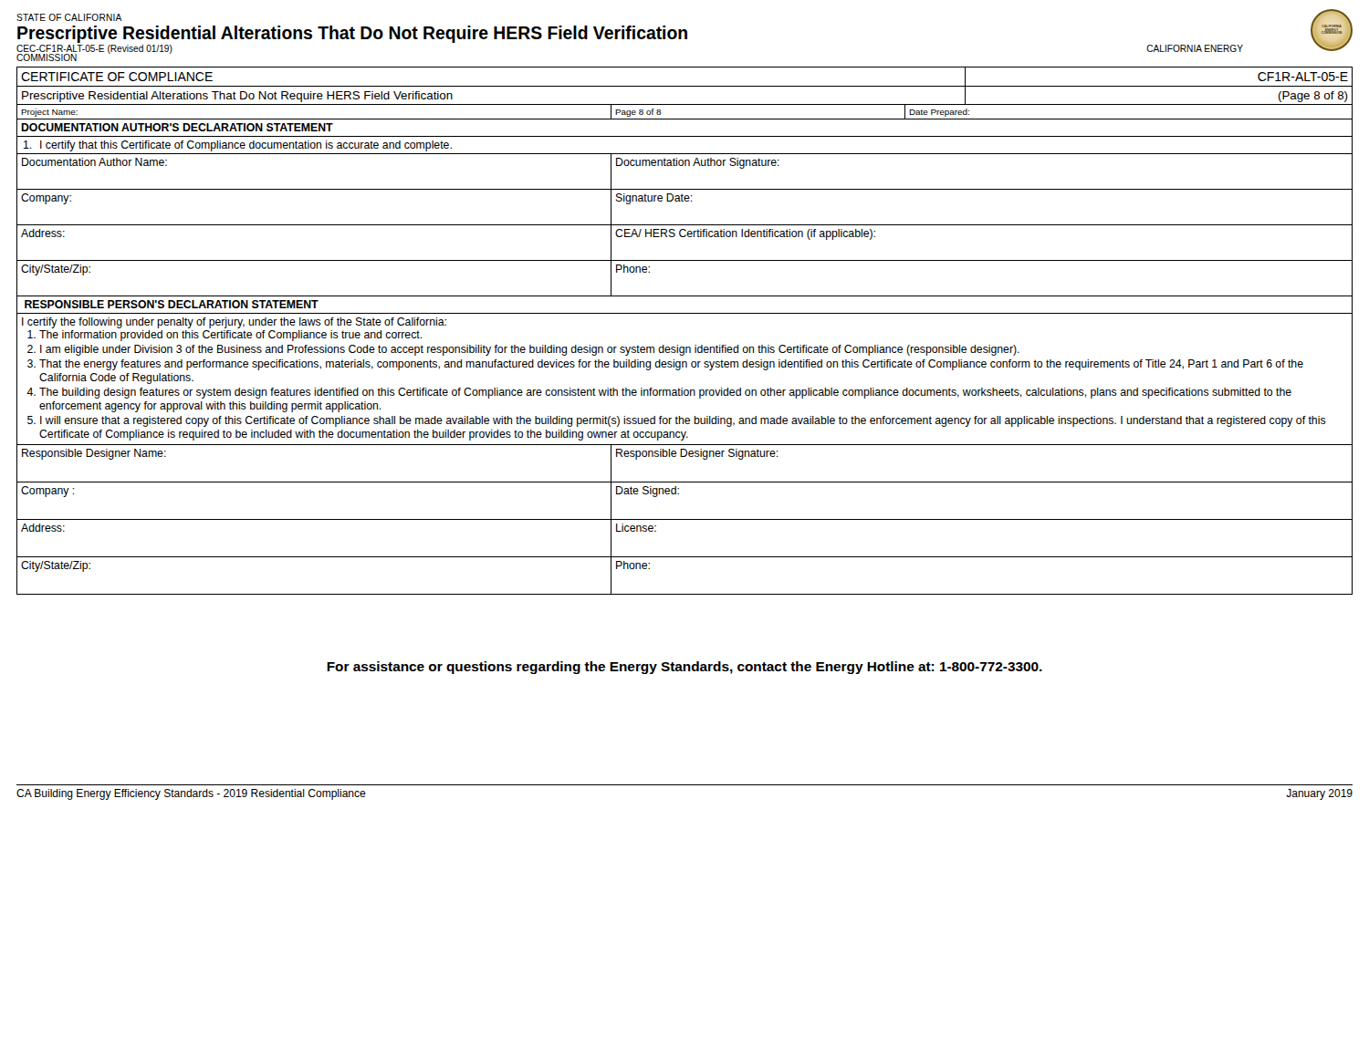STATE OF CALIFORNIA
Prescriptive Residential Alterations That Do Not Require HERS Field Verification
CEC-CF1R-ALT-05-E (Revised 01/19)
CALIFORNIA ENERGY
COMMISSION
| CERTIFICATE OF COMPLIANCE | CF1R-ALT-05-E |
| Prescriptive Residential Alterations That Do Not Require HERS Field Verification | (Page 8 of 8) |
| Project Name: | Page 8 of 8 | Date Prepared: |
| DOCUMENTATION AUTHOR'S DECLARATION STATEMENT |
| 1. I certify that this Certificate of Compliance documentation is accurate and complete. |
| Documentation Author Name: | Documentation Author Signature: |
| Company: | Signature Date: |
| Address: | CEA/ HERS Certification Identification (if applicable): |
| City/State/Zip: | Phone: |
| RESPONSIBLE PERSON'S DECLARATION STATEMENT |
| I certify the following under penalty of perjury, under the laws of the State of California: The information provided on this Certificate of Compliance is true and correct. I am eligible under Division 3 of the Business and Professions Code to accept responsibility for the building design or system design identified on this Certificate of Compliance (responsible designer). That the energy features and performance specifications, materials, components, and manufactured devices for the building design or system design identified on this Certificate of Compliance conform to the requirements of Title 24, Part 1 and Part 6 of the California Code of Regulations. The building design features or system design features identified on this Certificate of Compliance are consistent with the information provided on other applicable compliance documents, worksheets, calculations, plans and specifications submitted to the enforcement agency for approval with this building permit application. I will ensure that a registered copy of this Certificate of Compliance shall be made available with the building permit(s) issued for the building, and made available to the enforcement agency for all applicable inspections. I understand that a registered copy of this Certificate of Compliance is required to be included with the documentation the builder provides to the building owner at occupancy. |
| Responsible Designer Name: | Responsible Designer Signature: |
| Company : | Date Signed: |
| Address: | License: |
| City/State/Zip: | Phone: |
For assistance or questions regarding the Energy Standards, contact the Energy Hotline at: 1-800-772-3300.
CA Building Energy Efficiency Standards - 2019 Residential Compliance
January 2019